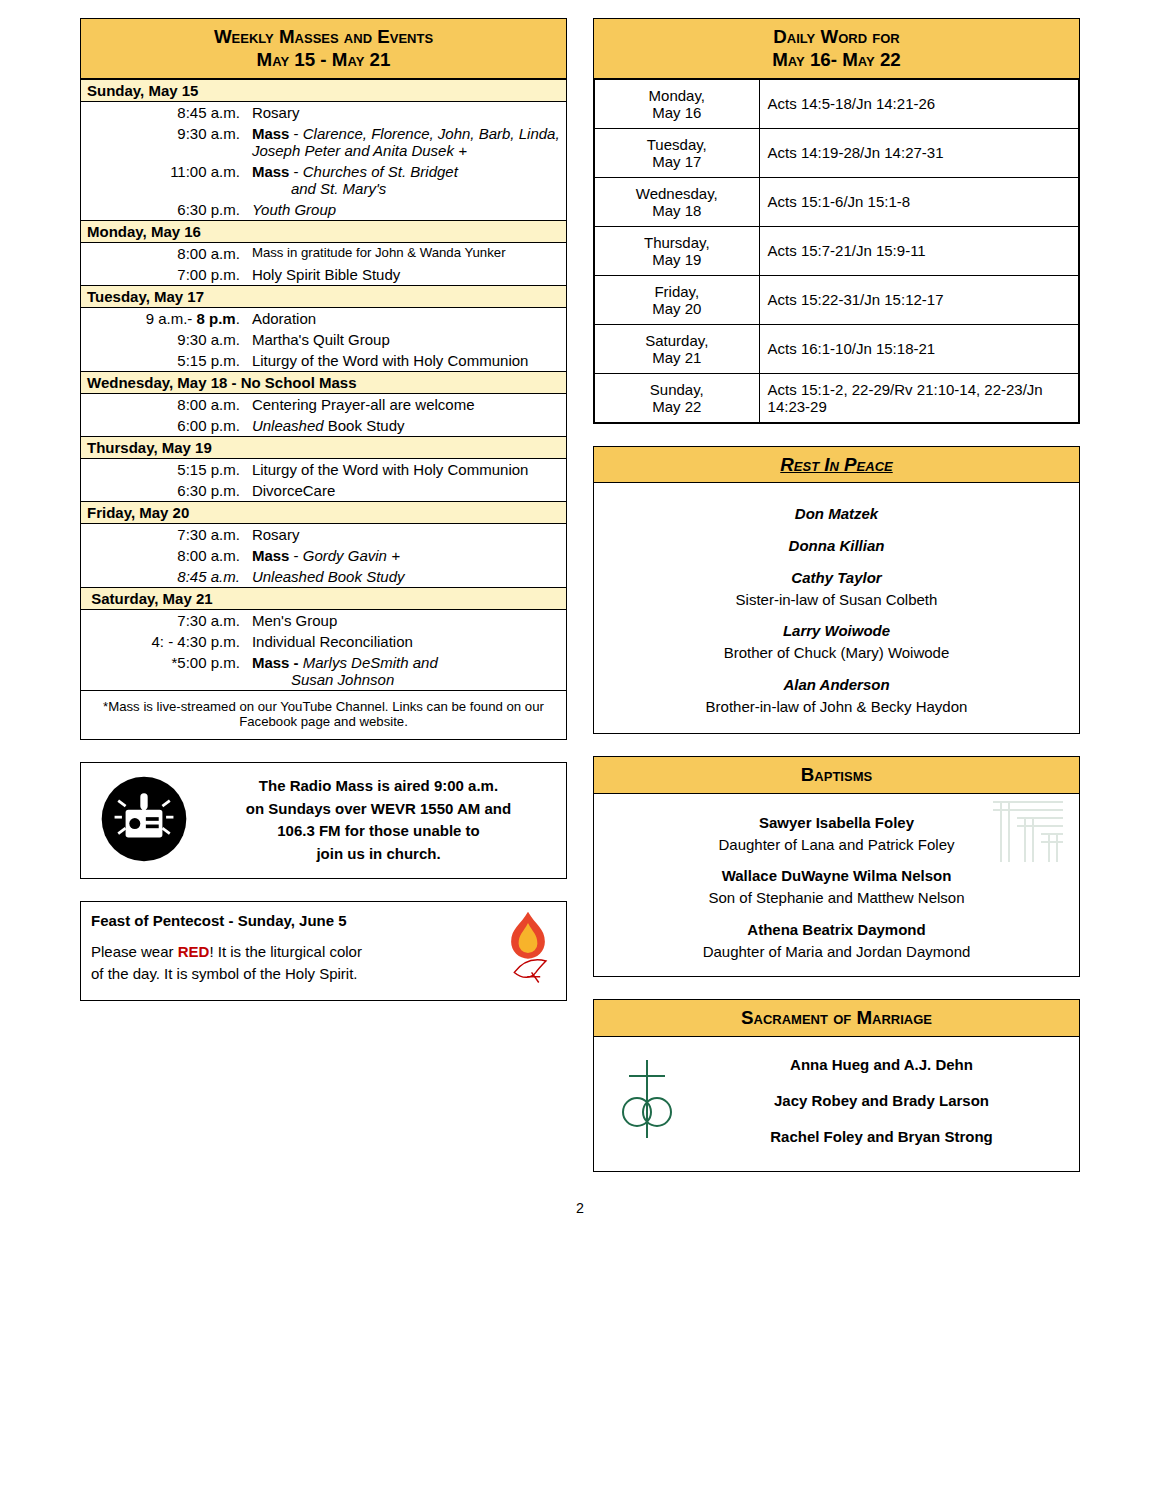Weekly Masses and EventsMay 15 - May 21
| Sunday, May 15 |
| 8:45 a.m. | Rosary |
| 9:30 a.m. | Mass - Clarence, Florence, John, Barb, Linda, Joseph Peter and Anita Dusek + |
| 11:00 a.m. | Mass - Churches of St. Bridget and St. Mary's |
| 6:30 p.m. | Youth Group |
| Monday, May 16 |
| 8:00 a.m. | Mass in gratitude for John & Wanda Yunker |
| 7:00 p.m. | Holy Spirit Bible Study |
| Tuesday, May 17 |
| 9 a.m.- 8 p.m . | Adoration |
| 9:30 a.m. | Martha's Quilt Group |
| 5:15 p.m. | Liturgy of the Word with Holy Communion |
| Wednesday, May 18 - No School Mass |
| 8:00 a.m. | Centering Prayer-all are welcome |
| 6:00 p.m. | Unleashed Book Study |
| Thursday, May 19 |
| 5:15 p.m. | Liturgy of the Word with Holy Communion |
| 6:30 p.m. | DivorceCare |
| Friday, May 20 |
| 7:30 a.m. | Rosary |
| 8:00 a.m. | Mass - Gordy Gavin + |
| 8:45 a.m. | Unleashed Book Study |
| Saturday, May 21 |
| 7:30 a.m. | Men's Group |
| 4: - 4:30 p.m. | Individual Reconciliation |
| *5:00 p.m. | Mass - Marlys DeSmith and Susan Johnson |
*Mass is live-streamed on our YouTube Channel. Links can be found on our Facebook page and website.
The Radio Mass is aired 9:00 a.m.
on Sundays over WEVR 1550 AM and
106.3 FM for those unable to
join us in church.
Feast of Pentecost - Sunday, June 5
Please wear RED! It is the liturgical color
of the day. It is symbol of the Holy Spirit.
Daily Word forMay 16- May 22
| Monday, May 16 | Acts 14:5-18/Jn 14:21-26 |
| Tuesday, May 17 | Acts 14:19-28/Jn 14:27-31 |
| Wednesday, May 18 | Acts 15:1-6/Jn 15:1-8 |
| Thursday, May 19 | Acts 15:7-21/Jn 15:9-11 |
| Friday, May 20 | Acts 15:22-31/Jn 15:12-17 |
| Saturday, May 21 | Acts 16:1-10/Jn 15:18-21 |
| Sunday, May 22 | Acts 15:1-2, 22-29/Rv 21:10-14, 22-23/Jn 14:23-29 |
Rest In Peace
Don Matzek
Donna Killian
Cathy Taylor
Sister-in-law of Susan Colbeth
Larry Woiwode
Brother of Chuck (Mary) Woiwode
Alan Anderson
Brother-in-law of John & Becky Haydon
Baptisms
Sawyer Isabella Foley
Daughter of Lana and Patrick Foley
Wallace DuWayne Wilma Nelson
Son of Stephanie and Matthew Nelson
Athena Beatrix Daymond
Daughter of Maria and Jordan Daymond
Sacrament of Marriage
Anna Hueg and A.J. Dehn
Jacy Robey and Brady Larson
Rachel Foley and Bryan Strong
2